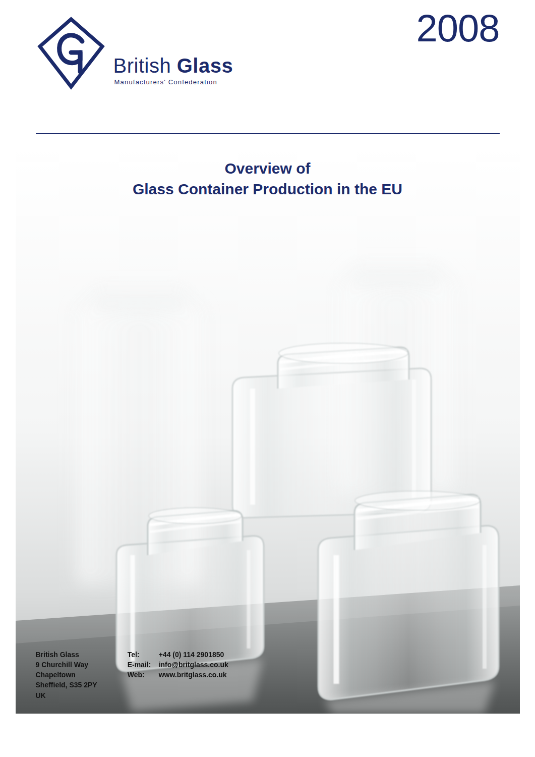2008
British Glass
Manufacturers' Confederation
Overview of
Glass Container Production in the EU
British Glass
9 Churchill Way
Chapeltown
Sheffield, S35 2PY
UK
Tel:+44 (0) 114 2901850
E-mail: info@britglass.co.uk
Web: www.britglass.co.uk